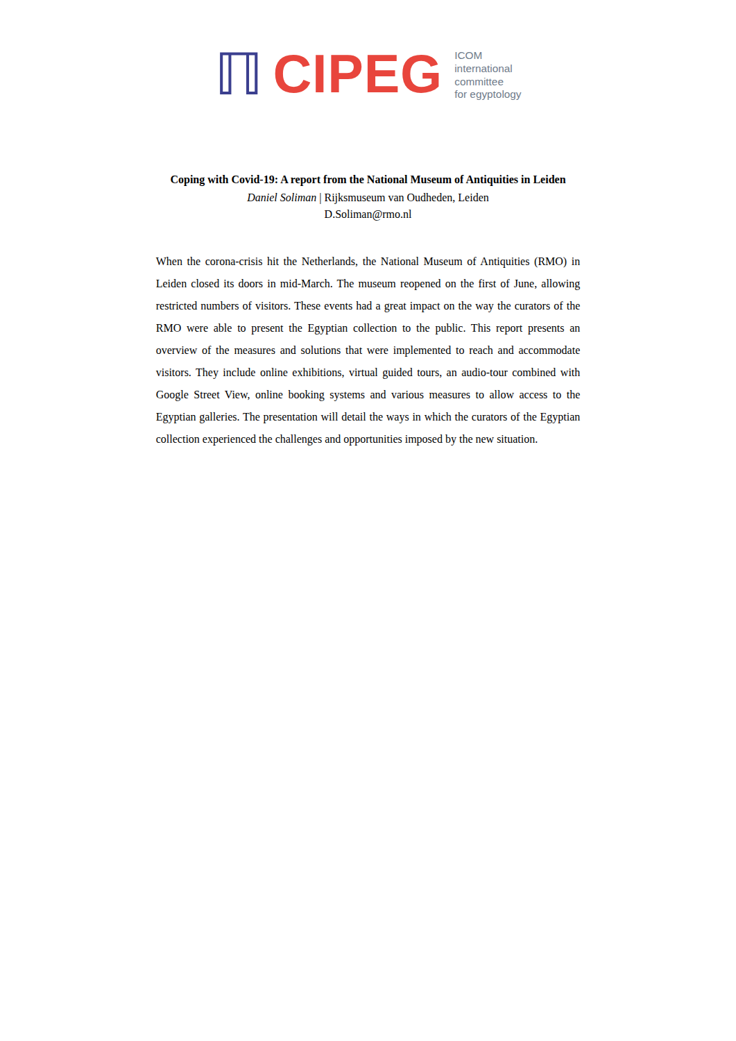ℿ CIPEG ICOM
international
committee
for egyptology
Coping with Covid-19: A report from the National Museum of Antiquities in Leiden
Daniel Soliman | Rijksmuseum van Oudheden, Leiden
D.Soliman@rmo.nl
When the corona-crisis hit the Netherlands, the National Museum of Antiquities (RMO) in Leiden closed its doors in mid-March. The museum reopened on the first of June, allowing restricted numbers of visitors. These events had a great impact on the way the curators of the RMO were able to present the Egyptian collection to the public. This report presents an overview of the measures and solutions that were implemented to reach and accommodate visitors. They include online exhibitions, virtual guided tours, an audio-tour combined with Google Street View, online booking systems and various measures to allow access to the Egyptian galleries. The presentation will detail the ways in which the curators of the Egyptian collection experienced the challenges and opportunities imposed by the new situation.